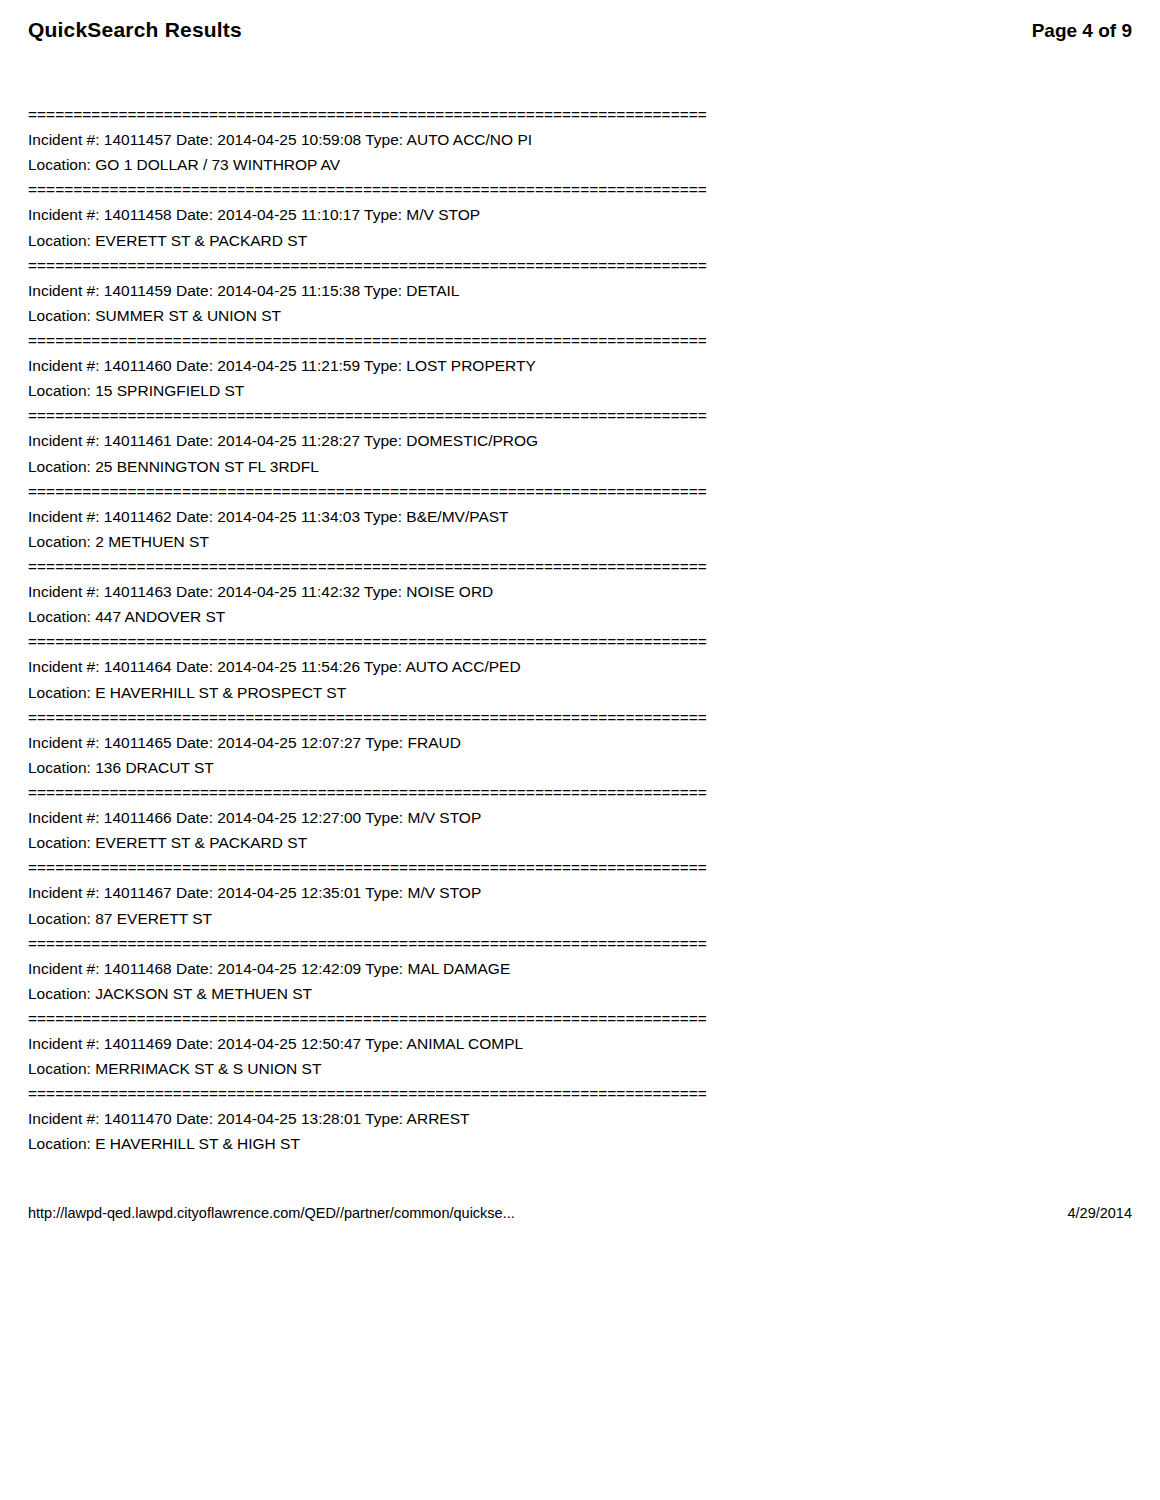QuickSearch Results
Page 4 of 9
===========================================================================
Incident #: 14011457 Date: 2014-04-25 10:59:08 Type: AUTO ACC/NO PI
Location: GO 1 DOLLAR / 73 WINTHROP AV
===========================================================================
Incident #: 14011458 Date: 2014-04-25 11:10:17 Type: M/V STOP
Location: EVERETT ST & PACKARD ST
===========================================================================
Incident #: 14011459 Date: 2014-04-25 11:15:38 Type: DETAIL
Location: SUMMER ST & UNION ST
===========================================================================
Incident #: 14011460 Date: 2014-04-25 11:21:59 Type: LOST PROPERTY
Location: 15 SPRINGFIELD ST
===========================================================================
Incident #: 14011461 Date: 2014-04-25 11:28:27 Type: DOMESTIC/PROG
Location: 25 BENNINGTON ST FL 3RDFL
===========================================================================
Incident #: 14011462 Date: 2014-04-25 11:34:03 Type: B&E/MV/PAST
Location: 2 METHUEN ST
===========================================================================
Incident #: 14011463 Date: 2014-04-25 11:42:32 Type: NOISE ORD
Location: 447 ANDOVER ST
===========================================================================
Incident #: 14011464 Date: 2014-04-25 11:54:26 Type: AUTO ACC/PED
Location: E HAVERHILL ST & PROSPECT ST
===========================================================================
Incident #: 14011465 Date: 2014-04-25 12:07:27 Type: FRAUD
Location: 136 DRACUT ST
===========================================================================
Incident #: 14011466 Date: 2014-04-25 12:27:00 Type: M/V STOP
Location: EVERETT ST & PACKARD ST
===========================================================================
Incident #: 14011467 Date: 2014-04-25 12:35:01 Type: M/V STOP
Location: 87 EVERETT ST
===========================================================================
Incident #: 14011468 Date: 2014-04-25 12:42:09 Type: MAL DAMAGE
Location: JACKSON ST & METHUEN ST
===========================================================================
Incident #: 14011469 Date: 2014-04-25 12:50:47 Type: ANIMAL COMPL
Location: MERRIMACK ST & S UNION ST
===========================================================================
Incident #: 14011470 Date: 2014-04-25 13:28:01 Type: ARREST
Location: E HAVERHILL ST & HIGH ST
http://lawpd-qed.lawpd.cityoflawrence.com/QED//partner/common/quickse...
4/29/2014